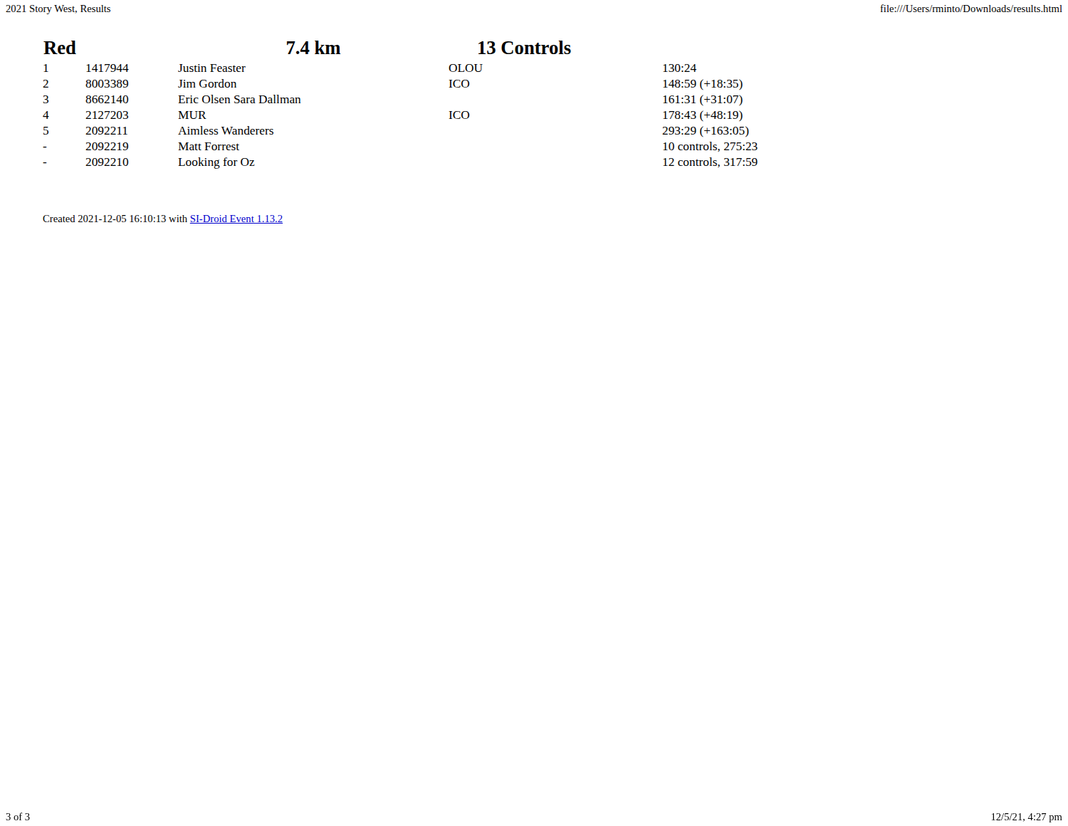2021 Story West, Results file:///Users/rminto/Downloads/results.html
| Red | 7.4 km | 13 Controls |
| --- | --- | --- |
| 1 | 1417944 | Justin Feaster | OLOU | 130:24 |
| 2 | 8003389 | Jim Gordon | ICO | 148:59 (+18:35) |
| 3 | 8662140 | Eric Olsen Sara Dallman | | 161:31 (+31:07) |
| 4 | 2127203 | MUR | ICO | 178:43 (+48:19) |
| 5 | 2092211 | Aimless Wanderers | | 293:29 (+163:05) |
| - | 2092219 | Matt Forrest | | 10 controls, 275:23 |
| - | 2092210 | Looking for Oz | | 12 controls, 317:59 |
Created 2021-12-05 16:10:13 with SI-Droid Event 1.13.2
3 of 3 12/5/21, 4:27 pm